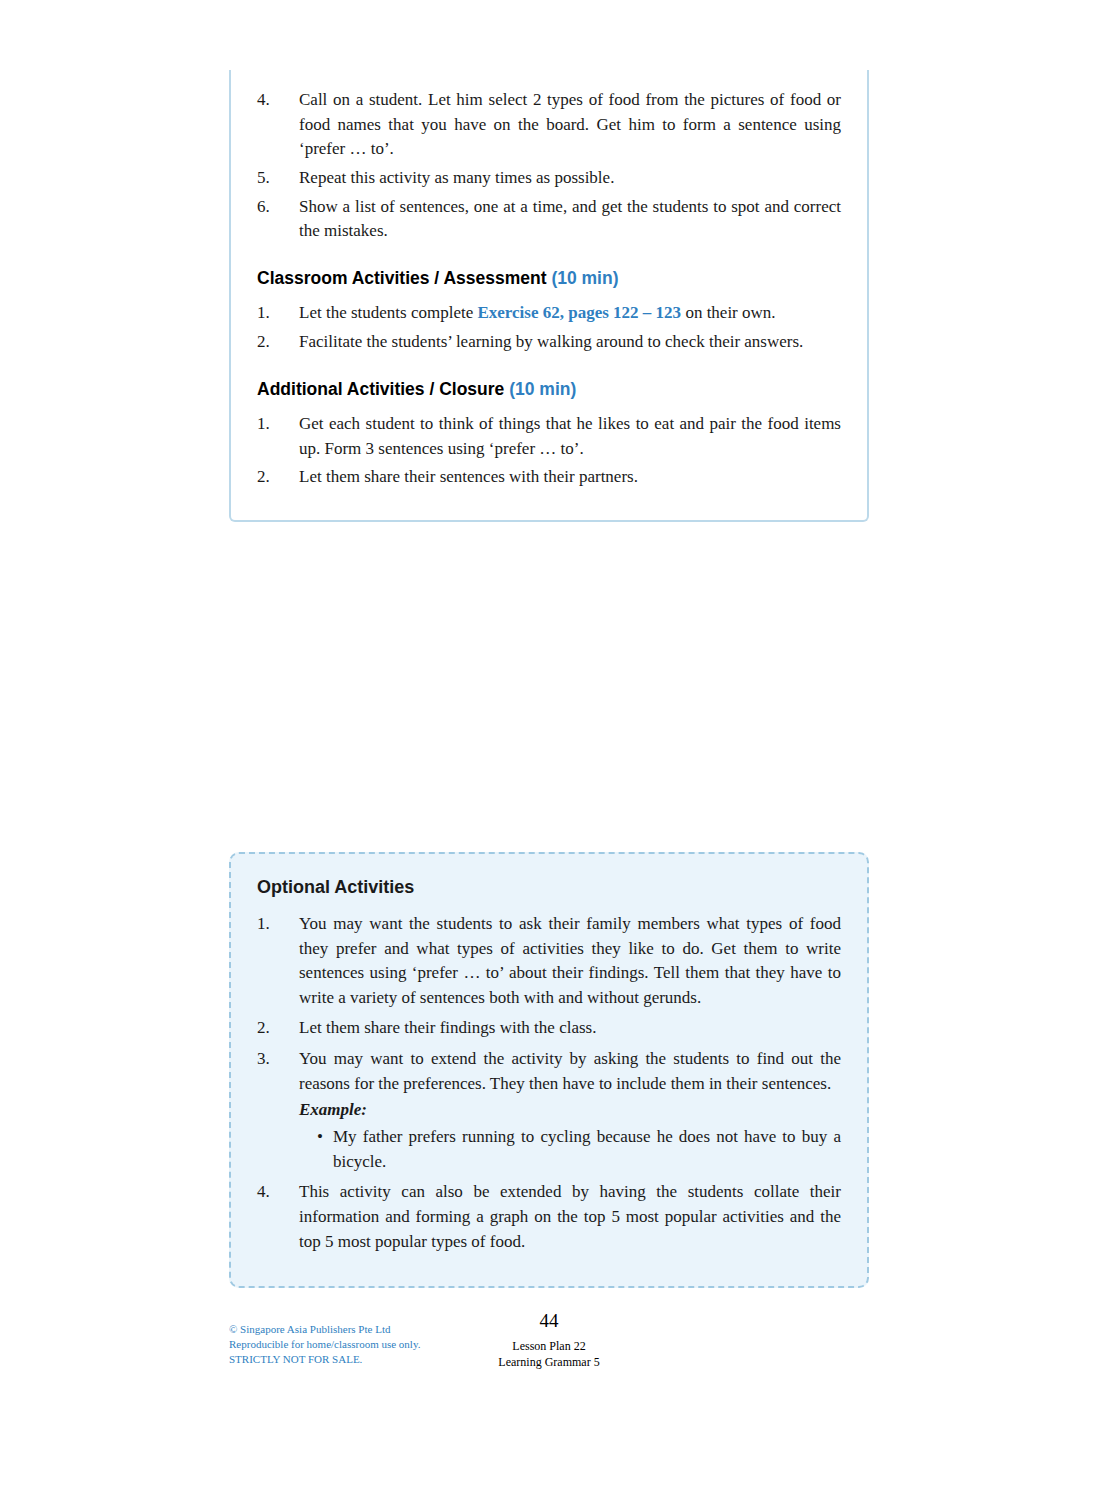4. Call on a student. Let him select 2 types of food from the pictures of food or food names that you have on the board. Get him to form a sentence using ‘prefer … to’.
5. Repeat this activity as many times as possible.
6. Show a list of sentences, one at a time, and get the students to spot and correct the mistakes.
Classroom Activities / Assessment (10 min)
1. Let the students complete Exercise 62, pages 122 – 123 on their own.
2. Facilitate the students’ learning by walking around to check their answers.
Additional Activities / Closure (10 min)
1. Get each student to think of things that he likes to eat and pair the food items up. Form 3 sentences using ‘prefer … to’.
2. Let them share their sentences with their partners.
Optional Activities
1. You may want the students to ask their family members what types of food they prefer and what types of activities they like to do. Get them to write sentences using ‘prefer … to’ about their findings. Tell them that they have to write a variety of sentences both with and without gerunds.
2. Let them share their findings with the class.
3. You may want to extend the activity by asking the students to find out the reasons for the preferences. They then have to include them in their sentences.
Example:
My father prefers running to cycling because he does not have to buy a bicycle.
4. This activity can also be extended by having the students collate their information and forming a graph on the top 5 most popular activities and the top 5 most popular types of food.
© Singapore Asia Publishers Pte Ltd
Reproducible for home/classroom use only.
STRICTLY NOT FOR SALE.
44
Lesson Plan 22
Learning Grammar 5